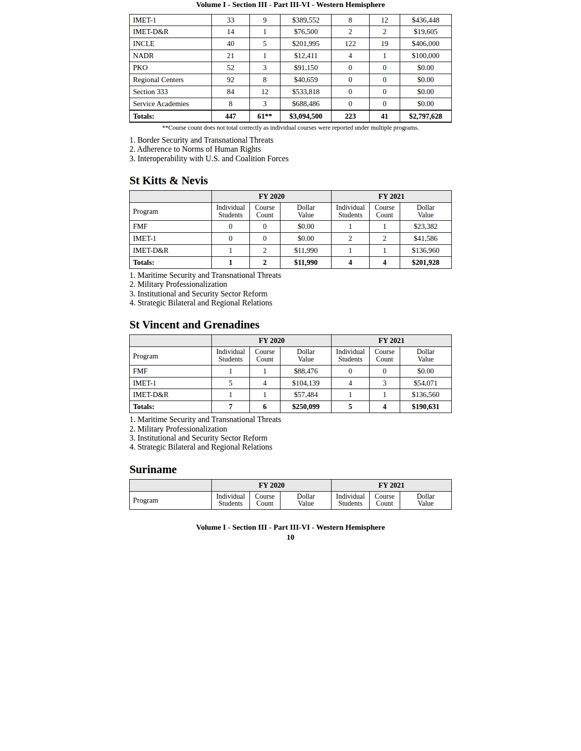Volume I - Section III - Part III-VI - Western Hemisphere
| IMET-1 | 33 | 9 | $389,552 | 8 | 12 | $436,448 |
| IMET-D&R | 14 | 1 | $76,500 | 2 | 2 | $19,605 |
| INCLE | 40 | 5 | $201,995 | 122 | 19 | $406,000 |
| NADR | 21 | 1 | $12,411 | 4 | 1 | $100,000 |
| PKO | 52 | 3 | $91,150 | 0 | 0 | $0.00 |
| Regional Centers | 92 | 8 | $40,659 | 0 | 0 | $0.00 |
| Section 333 | 84 | 12 | $533,818 | 0 | 0 | $0.00 |
| Service Academies | 8 | 3 | $688,486 | 0 | 0 | $0.00 |
| Totals: | 447 | 61** | $3,094,500 | 223 | 41 | $2,797,628 |
**Course count does not total correctly as individual courses were reported under multiple programs.
1. Border Security and Transnational Threats
2. Adherence to Norms of Human Rights
3. Interoperability with U.S. and Coalition Forces
St Kitts & Nevis
| | FY 2020 | FY 2021 |
| Program | Individual Students | Course Count | Dollar Value | Individual Students | Course Count | Dollar Value |
| FMF | 0 | 0 | $0.00 | 1 | 1 | $23,382 |
| IMET-1 | 0 | 0 | $0.00 | 2 | 2 | $41,586 |
| IMET-D&R | 1 | 2 | $11,990 | 1 | 1 | $136,960 |
| Totals: | 1 | 2 | $11,990 | 4 | 4 | $201,928 |
1. Maritime Security and Transnational Threats
2. Military Professionalization
3. Institutional and Security Sector Reform
4. Strategic Bilateral and Regional Relations
St Vincent and Grenadines
| | FY 2020 | FY 2021 |
| Program | Individual Students | Course Count | Dollar Value | Individual Students | Course Count | Dollar Value |
| FMF | 1 | 1 | $88,476 | 0 | 0 | $0.00 |
| IMET-1 | 5 | 4 | $104,139 | 4 | 3 | $54,071 |
| IMET-D&R | 1 | 1 | $57,484 | 1 | 1 | $136,560 |
| Totals: | 7 | 6 | $250,099 | 5 | 4 | $190,631 |
1. Maritime Security and Transnational Threats
2. Military Professionalization
3. Institutional and Security Sector Reform
4. Strategic Bilateral and Regional Relations
Suriname
| | FY 2020 | FY 2021 |
| Program | Individual Students | Course Count | Dollar Value | Individual Students | Course Count | Dollar Value |
Volume I - Section III - Part III-VI - Western Hemisphere
10